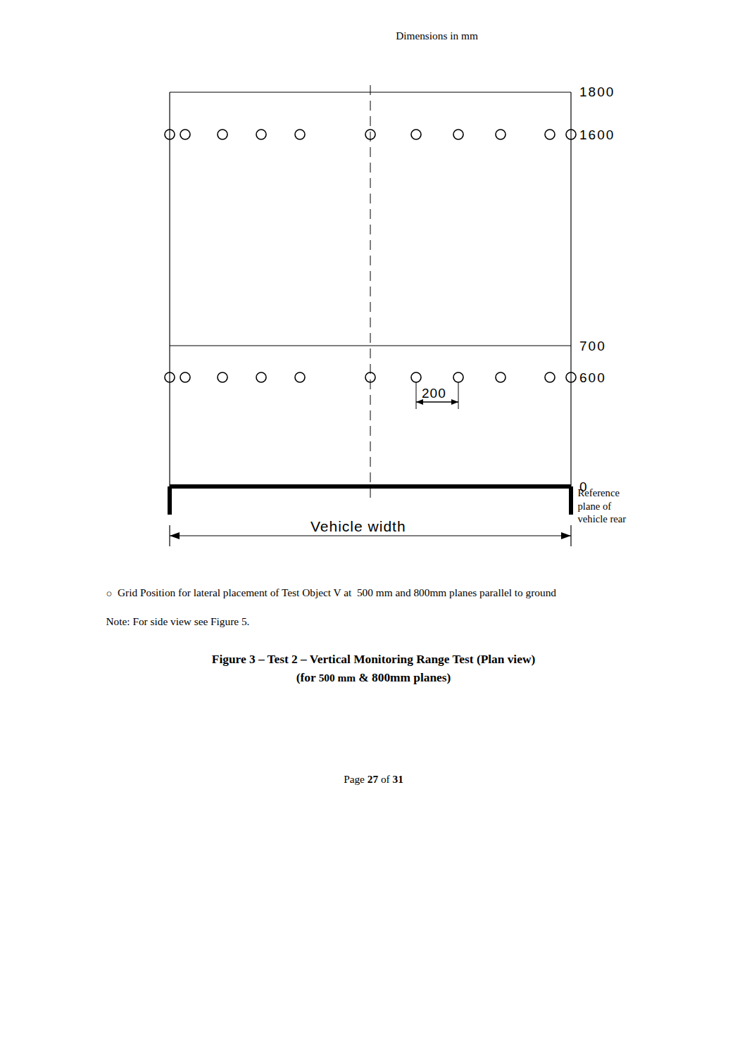Dimensions in mm
1800 1600 700 600 200 0 Vehicle width
Reference plane of vehicle rear
○ Grid Position for lateral placement of Test Object V at 500 mm and 800mm planes parallel to ground
Note: For side view see Figure 5.
Figure 3 – Test 2 – Vertical Monitoring Range Test (Plan view)
(for 500 mm & 800mm planes)
Page 27 of 31